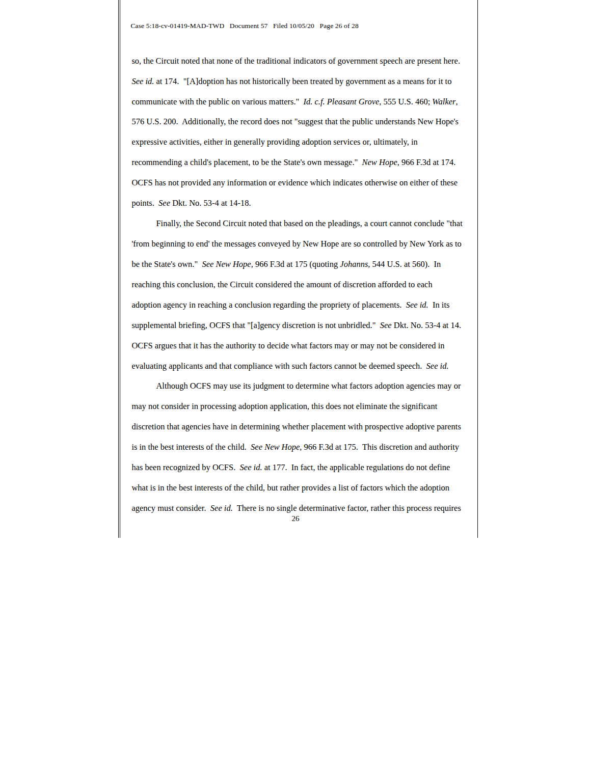Case 5:18-cv-01419-MAD-TWD Document 57 Filed 10/05/20 Page 26 of 28
so, the Circuit noted that none of the traditional indicators of government speech are present here. See id. at 174. "[A]doption has not historically been treated by government as a means for it to communicate with the public on various matters." Id. c.f. Pleasant Grove, 555 U.S. 460; Walker, 576 U.S. 200. Additionally, the record does not "suggest that the public understands New Hope's expressive activities, either in generally providing adoption services or, ultimately, in recommending a child's placement, to be the State's own message." New Hope, 966 F.3d at 174. OCFS has not provided any information or evidence which indicates otherwise on either of these points. See Dkt. No. 53-4 at 14-18.
Finally, the Second Circuit noted that based on the pleadings, a court cannot conclude "that 'from beginning to end' the messages conveyed by New Hope are so controlled by New York as to be the State's own." See New Hope, 966 F.3d at 175 (quoting Johanns, 544 U.S. at 560). In reaching this conclusion, the Circuit considered the amount of discretion afforded to each adoption agency in reaching a conclusion regarding the propriety of placements. See id. In its supplemental briefing, OCFS that "[a]gency discretion is not unbridled." See Dkt. No. 53-4 at 14. OCFS argues that it has the authority to decide what factors may or may not be considered in evaluating applicants and that compliance with such factors cannot be deemed speech. See id.
Although OCFS may use its judgment to determine what factors adoption agencies may or may not consider in processing adoption application, this does not eliminate the significant discretion that agencies have in determining whether placement with prospective adoptive parents is in the best interests of the child. See New Hope, 966 F.3d at 175. This discretion and authority has been recognized by OCFS. See id. at 177. In fact, the applicable regulations do not define what is in the best interests of the child, but rather provides a list of factors which the adoption agency must consider. See id. There is no single determinative factor, rather this process requires
26